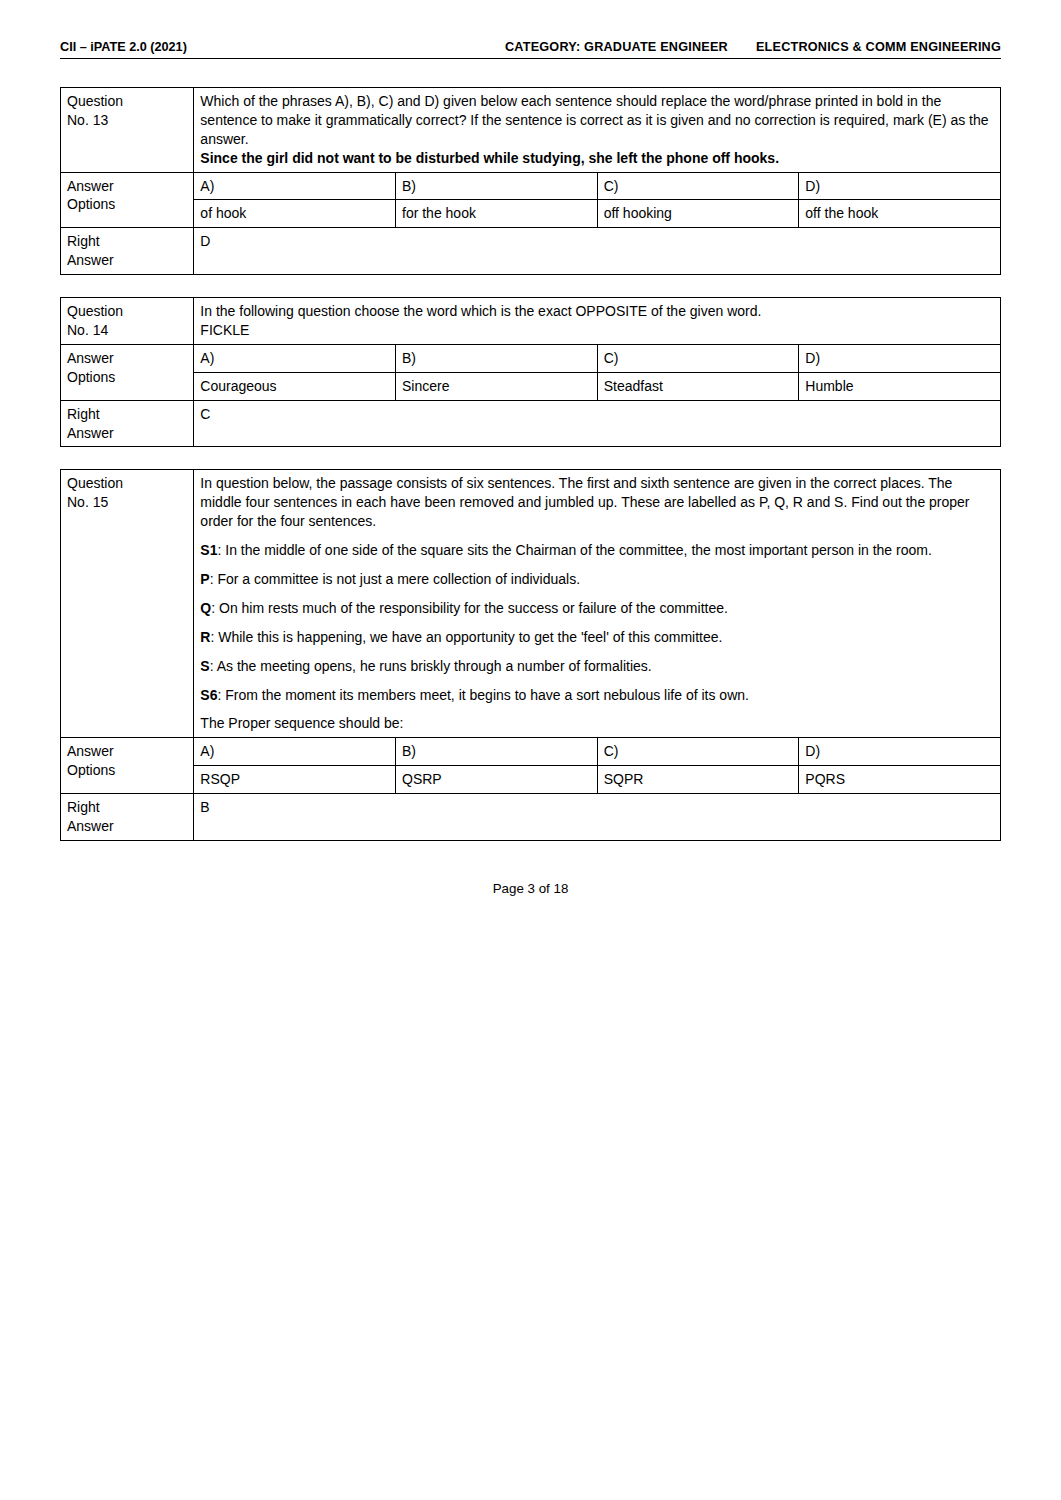CII – iPATE 2.0 (2021)
CATEGORY: GRADUATE ENGINEER ELECTRONICS & COMM ENGINEERING
| Question No. 13 | Which of the phrases A), B), C) and D) given below each sentence should replace the word/phrase printed in bold in the sentence to make it grammatically correct? If the sentence is correct as it is given and no correction is required, mark (E) as the answer. Since the girl did not want to be disturbed while studying, she left the phone off hooks. |
| Answer Options | A) | B) | C) | D) |
| of hook | for the hook | off hooking | off the hook |
| Right Answer | D |
| Question No. 14 | In the following question choose the word which is the exact OPPOSITE of the given word. FICKLE |
| Answer Options | A) | B) | C) | D) |
| Courageous | Sincere | Steadfast | Humble |
| Right Answer | C |
| Question No. 15 | In question below, the passage consists of six sentences. The first and sixth sentence are given in the correct places. The middle four sentences in each have been removed and jumbled up. These are labelled as P, Q, R and S. Find out the proper order for the four sentences. S1 : In the middle of one side of the square sits the Chairman of the committee, the most important person in the room. P : For a committee is not just a mere collection of individuals. Q : On him rests much of the responsibility for the success or failure of the committee. R : While this is happening, we have an opportunity to get the 'feel' of this committee. S : As the meeting opens, he runs briskly through a number of formalities. S6 : From the moment its members meet, it begins to have a sort nebulous life of its own. The Proper sequence should be: |
| Answer Options | A) | B) | C) | D) |
| RSQP | QSRP | SQPR | PQRS |
| Right Answer | B |
Page 3 of 18